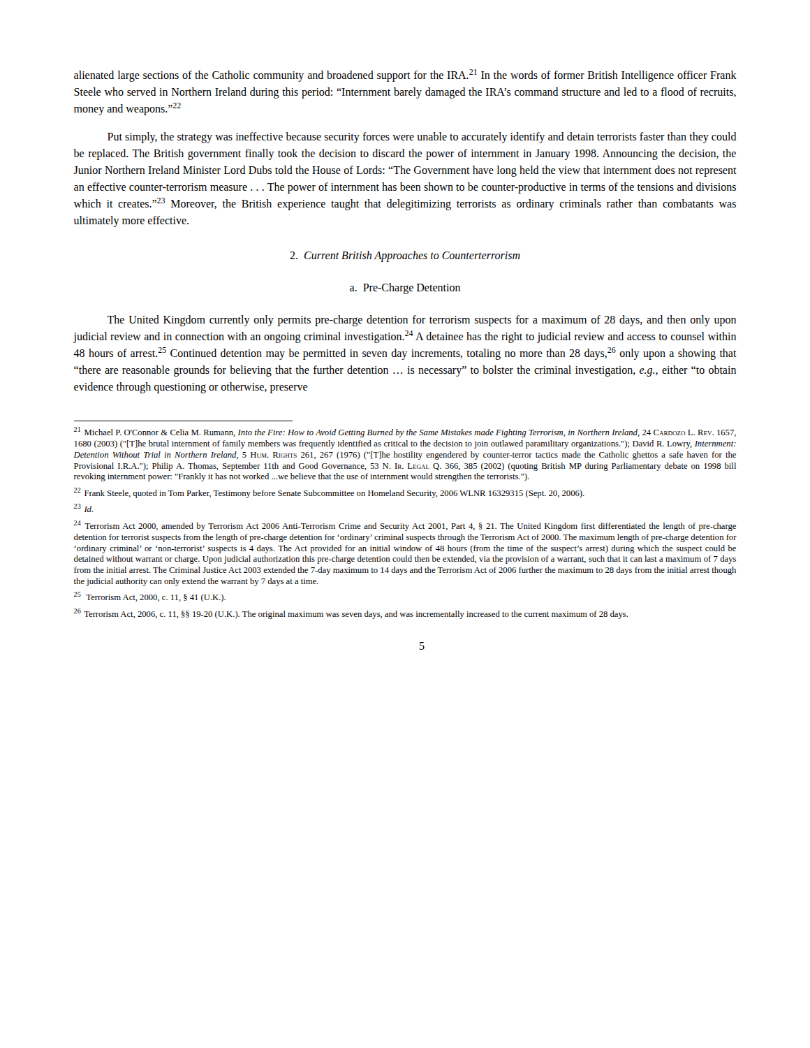alienated large sections of the Catholic community and broadened support for the IRA.21 In the words of former British Intelligence officer Frank Steele who served in Northern Ireland during this period: “Internment barely damaged the IRA’s command structure and led to a flood of recruits, money and weapons.”22
Put simply, the strategy was ineffective because security forces were unable to accurately identify and detain terrorists faster than they could be replaced. The British government finally took the decision to discard the power of internment in January 1998. Announcing the decision, the Junior Northern Ireland Minister Lord Dubs told the House of Lords: “The Government have long held the view that internment does not represent an effective counter-terrorism measure . . . The power of internment has been shown to be counter-productive in terms of the tensions and divisions which it creates.”23 Moreover, the British experience taught that delegitimizing terrorists as ordinary criminals rather than combatants was ultimately more effective.
2. Current British Approaches to Counterterrorism
a. Pre-Charge Detention
The United Kingdom currently only permits pre-charge detention for terrorism suspects for a maximum of 28 days, and then only upon judicial review and in connection with an ongoing criminal investigation.24 A detainee has the right to judicial review and access to counsel within 48 hours of arrest.25 Continued detention may be permitted in seven day increments, totaling no more than 28 days,26 only upon a showing that “there are reasonable grounds for believing that the further detention … is necessary” to bolster the criminal investigation, e.g., either “to obtain evidence through questioning or otherwise, preserve
21 Michael P. O'Connor & Celia M. Rumann, Into the Fire: How to Avoid Getting Burned by the Same Mistakes made Fighting Terrorism, in Northern Ireland, 24 Cardozo L. Rev. 1657, 1680 (2003) ("[T]he brutal internment of family members was frequently identified as critical to the decision to join outlawed paramilitary organizations."); David R. Lowry, Internment: Detention Without Trial in Northern Ireland, 5 Hum. Rights 261, 267 (1976) ("[T]he hostility engendered by counter-terror tactics made the Catholic ghettos a safe haven for the Provisional I.R.A."); Philip A. Thomas, September 11th and Good Governance, 53 N. Ir. Legal Q. 366, 385 (2002) (quoting British MP during Parliamentary debate on 1998 bill revoking internment power: "Frankly it has not worked ...we believe that the use of internment would strengthen the terrorists.").
22 Frank Steele, quoted in Tom Parker, Testimony before Senate Subcommittee on Homeland Security, 2006 WLNR 16329315 (Sept. 20, 2006).
23 Id.
24 Terrorism Act 2000, amended by Terrorism Act 2006 Anti-Terrorism Crime and Security Act 2001, Part 4, § 21. The United Kingdom first differentiated the length of pre-charge detention for terrorist suspects from the length of pre-charge detention for ‘ordinary’ criminal suspects through the Terrorism Act of 2000. The maximum length of pre-charge detention for ‘ordinary criminal’ or ‘non-terrorist’ suspects is 4 days. The Act provided for an initial window of 48 hours (from the time of the suspect’s arrest) during which the suspect could be detained without warrant or charge. Upon judicial authorization this pre-charge detention could then be extended, via the provision of a warrant, such that it can last a maximum of 7 days from the initial arrest. The Criminal Justice Act 2003 extended the 7-day maximum to 14 days and the Terrorism Act of 2006 further the maximum to 28 days from the initial arrest though the judicial authority can only extend the warrant by 7 days at a time.
25 Terrorism Act, 2000, c. 11, § 41 (U.K.).
26 Terrorism Act, 2006, c. 11, §§ 19-20 (U.K.). The original maximum was seven days, and was incrementally increased to the current maximum of 28 days.
5